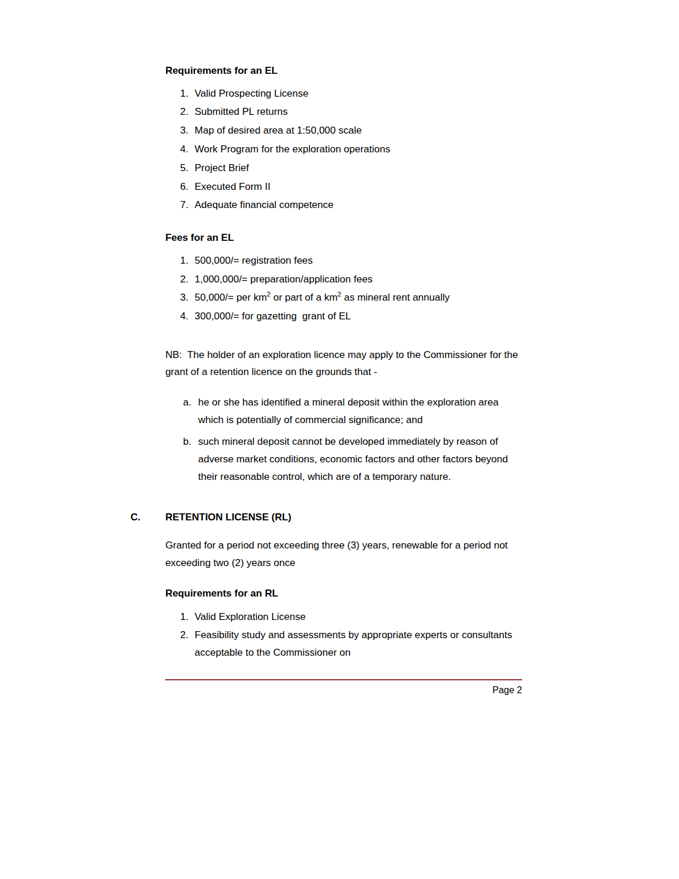Requirements for an EL
Valid Prospecting License
Submitted PL returns
Map of desired area at 1:50,000 scale
Work Program for the exploration operations
Project Brief
Executed Form II
Adequate financial competence
Fees for an EL
500,000/= registration fees
1,000,000/= preparation/application fees
50,000/= per km2 or part of a km2 as mineral rent annually
300,000/= for gazetting grant of EL
NB: The holder of an exploration licence may apply to the Commissioner for the grant of a retention licence on the grounds that -
he or she has identified a mineral deposit within the exploration area which is potentially of commercial significance; and
such mineral deposit cannot be developed immediately by reason of adverse market conditions, economic factors and other factors beyond their reasonable control, which are of a temporary nature.
C. RETENTION LICENSE (RL)
Granted for a period not exceeding three (3) years, renewable for a period not exceeding two (2) years once
Requirements for an RL
Valid Exploration License
Feasibility study and assessments by appropriate experts or consultants acceptable to the Commissioner on
Page 2